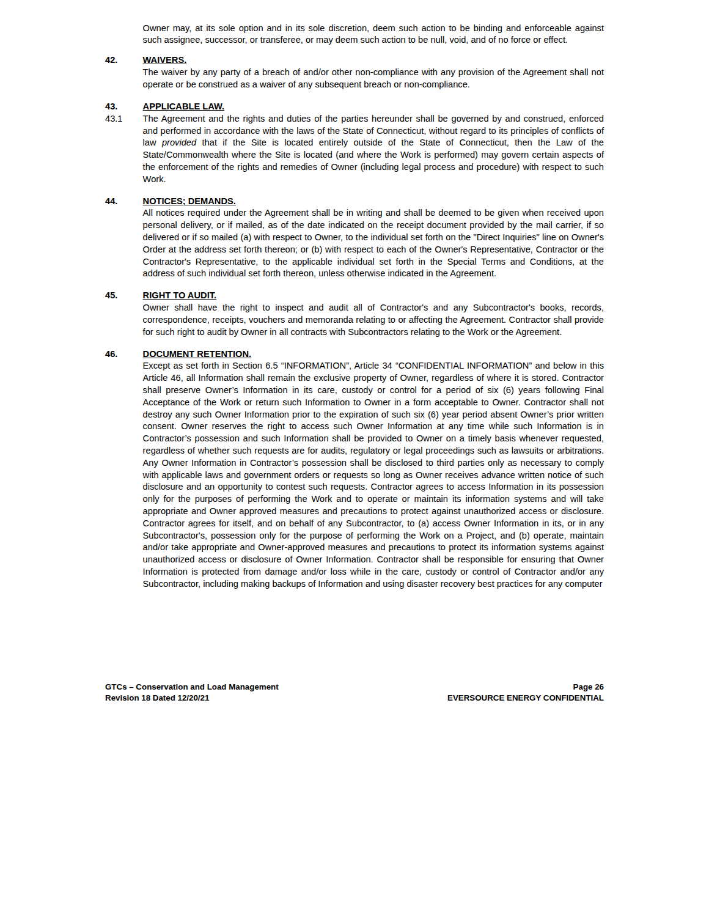Owner may, at its sole option and in its sole discretion, deem such action to be binding and enforceable against such assignee, successor, or transferee, or may deem such action to be null, void, and of no force or effect.
42. Waivers.
The waiver by any party of a breach of and/or other non-compliance with any provision of the Agreement shall not operate or be construed as a waiver of any subsequent breach or non-compliance.
43. Applicable Law.
43.1 The Agreement and the rights and duties of the parties hereunder shall be governed by and construed, enforced and performed in accordance with the laws of the State of Connecticut, without regard to its principles of conflicts of law provided that if the Site is located entirely outside of the State of Connecticut, then the Law of the State/Commonwealth where the Site is located (and where the Work is performed) may govern certain aspects of the enforcement of the rights and remedies of Owner (including legal process and procedure) with respect to such Work.
44. Notices; Demands.
All notices required under the Agreement shall be in writing and shall be deemed to be given when received upon personal delivery, or if mailed, as of the date indicated on the receipt document provided by the mail carrier, if so delivered or if so mailed (a) with respect to Owner, to the individual set forth on the "Direct Inquiries" line on Owner's Order at the address set forth thereon; or (b) with respect to each of the Owner's Representative, Contractor or the Contractor's Representative, to the applicable individual set forth in the Special Terms and Conditions, at the address of such individual set forth thereon, unless otherwise indicated in the Agreement.
45. Right to Audit.
Owner shall have the right to inspect and audit all of Contractor's and any Subcontractor's books, records, correspondence, receipts, vouchers and memoranda relating to or affecting the Agreement. Contractor shall provide for such right to audit by Owner in all contracts with Subcontractors relating to the Work or the Agreement.
46. Document Retention.
Except as set forth in Section 6.5 “INFORMATION”, Article 34 “CONFIDENTIAL INFORMATION” and below in this Article 46, all Information shall remain the exclusive property of Owner, regardless of where it is stored. Contractor shall preserve Owner’s Information in its care, custody or control for a period of six (6) years following Final Acceptance of the Work or return such Information to Owner in a form acceptable to Owner. Contractor shall not destroy any such Owner Information prior to the expiration of such six (6) year period absent Owner’s prior written consent. Owner reserves the right to access such Owner Information at any time while such Information is in Contractor’s possession and such Information shall be provided to Owner on a timely basis whenever requested, regardless of whether such requests are for audits, regulatory or legal proceedings such as lawsuits or arbitrations. Any Owner Information in Contractor’s possession shall be disclosed to third parties only as necessary to comply with applicable laws and government orders or requests so long as Owner receives advance written notice of such disclosure and an opportunity to contest such requests. Contractor agrees to access Information in its possession only for the purposes of performing the Work and to operate or maintain its information systems and will take appropriate and Owner approved measures and precautions to protect against unauthorized access or disclosure. Contractor agrees for itself, and on behalf of any Subcontractor, to (a) access Owner Information in its, or in any Subcontractor's, possession only for the purpose of performing the Work on a Project, and (b) operate, maintain and/or take appropriate and Owner-approved measures and precautions to protect its information systems against unauthorized access or disclosure of Owner Information. Contractor shall be responsible for ensuring that Owner Information is protected from damage and/or loss while in the care, custody or control of Contractor and/or any Subcontractor, including making backups of Information and using disaster recovery best practices for any computer
GTCs – Conservation and Load Management
Revision 18 Dated 12/20/21
Page 26
EVERSOURCE ENERGY CONFIDENTIAL